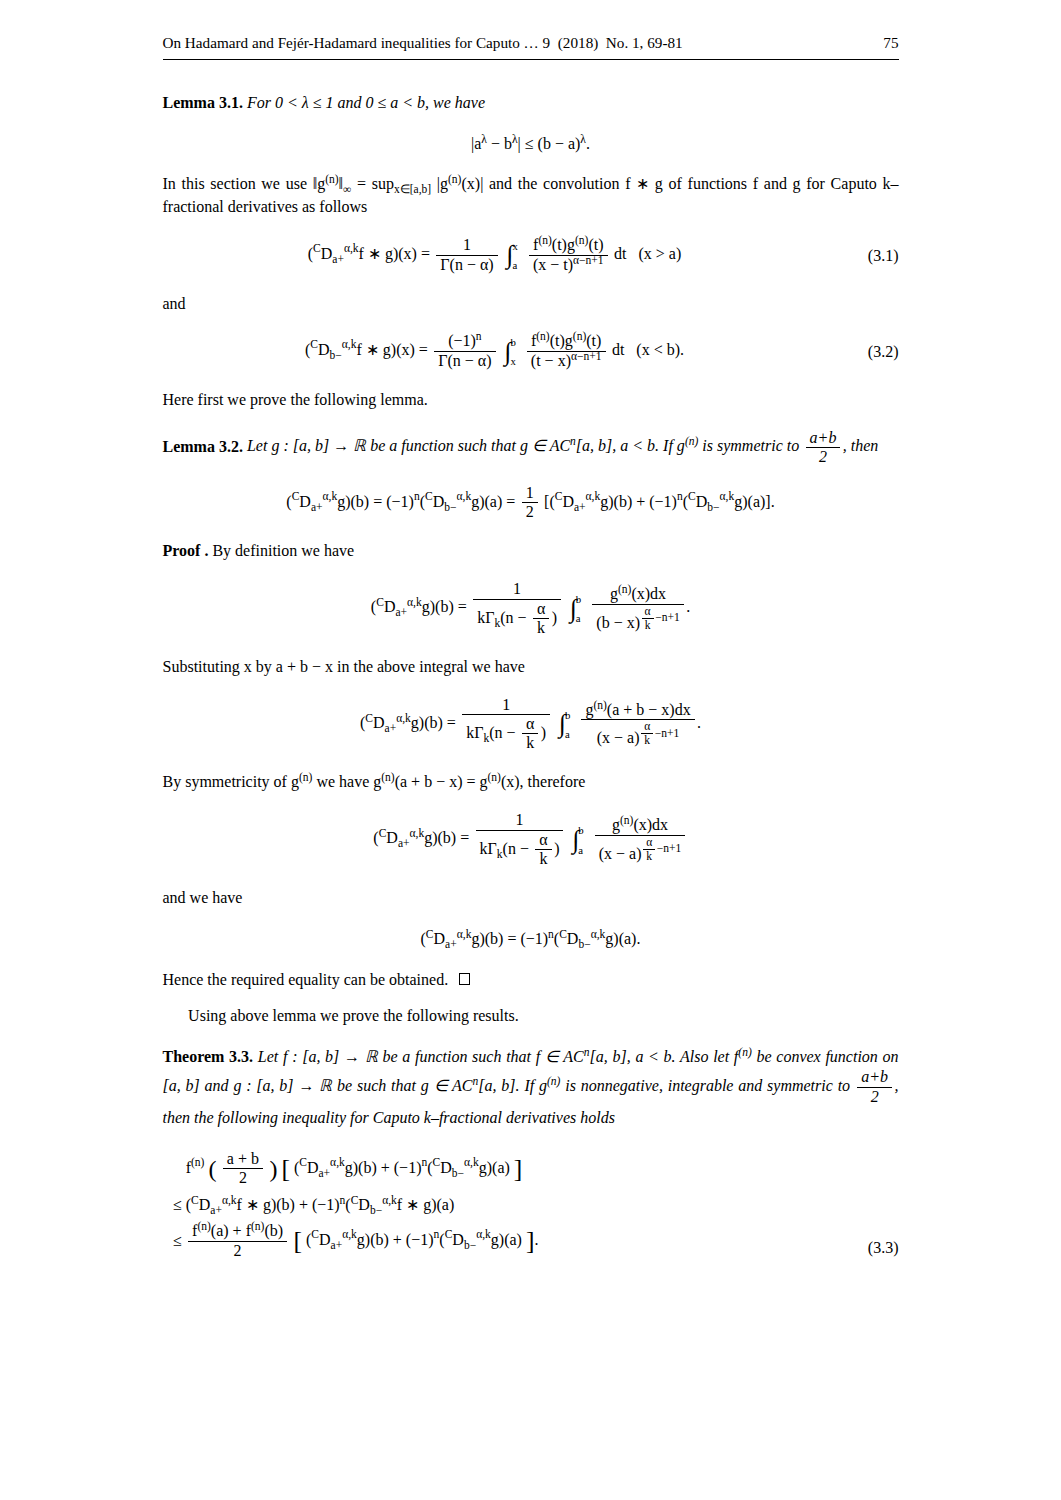On Hadamard and Fejér-Hadamard inequalities for Caputo … 9 (2018) No. 1, 69-81 75
Lemma 3.1. For 0 < λ ≤ 1 and 0 ≤ a < b, we have
|aλ − bλ| ≤ (b − a)λ.
In this section we use ‖g(n)‖∞ = supx∈[a,b] |g(n)(x)| and the convolution f ∗ g of functions f and g for Caputo k–fractional derivatives as follows
(CDa+α,kf ∗ g)(x) = 1 Γ(n − α) ∫xa f(n)(t)g(n)(t)(x − t)α−n+1 dt (x > a) (3.1)
and
(CDb−α,kf ∗ g)(x) = (−1)n Γ(n − α) ∫bx f(n)(t)g(n)(t)(t − x)α−n+1 dt (x < b). (3.2)
Here first we prove the following lemma.
Lemma 3.2. Let g : [a, b] → ℝ be a function such that g ∈ ACn[a, b], a < b. If g(n) is symmetric to a+b 2, then
(CDa+α,kg)(b) = (−1)n(CDb−α,kg)(a) = 12 [(CDa+α,kg)(b) + (−1)n(CDb−α,kg)(a)].
Proof . By definition we have
(CDa+α,kg)(b) = 1 kΓk(n − αk) ∫ba g(n)(x)dx(b − x)αk−n+1.
Substituting x by a + b − x in the above integral we have
(CDa+α,kg)(b) = 1 kΓk(n − αk) ∫ba g(n)(a + b − x)dx(x − a)αk−n+1.
By symmetricity of g(n) we have g(n)(a + b − x) = g(n)(x), therefore
(CDa+α,kg)(b) = 1 kΓk(n − αk) ∫ba g(n)(x)dx(x − a)αk−n+1
and we have
(CDa+α,kg)(b) = (−1)n(CDb−α,kg)(a).
Hence the required equality can be obtained.
Using above lemma we prove the following results.
Theorem 3.3. Let f : [a, b] → ℝ be a function such that f ∈ ACn[a, b], a < b. Also let f(n) be convex function on [a, b] and g : [a, b] → ℝ be such that g ∈ ACn[a, b]. If g(n) is nonnegative, integrable and symmetric to a+b 2, then the following inequality for Caputo k–fractional derivatives holds
f(n) ( a + b 2 ) [ (CDa+α,kg)(b) + (−1)n(CDb−α,kg)(a) ]
≤
(CDa+α,kf ∗ g)(b) + (−1)n(CDb−α,kf ∗ g)(a)
≤
f(n)(a) + f(n)(b) 2 [ (CDa+α,kg)(b) + (−1)n(CDb−α,kg)(a) ].
(3.3)